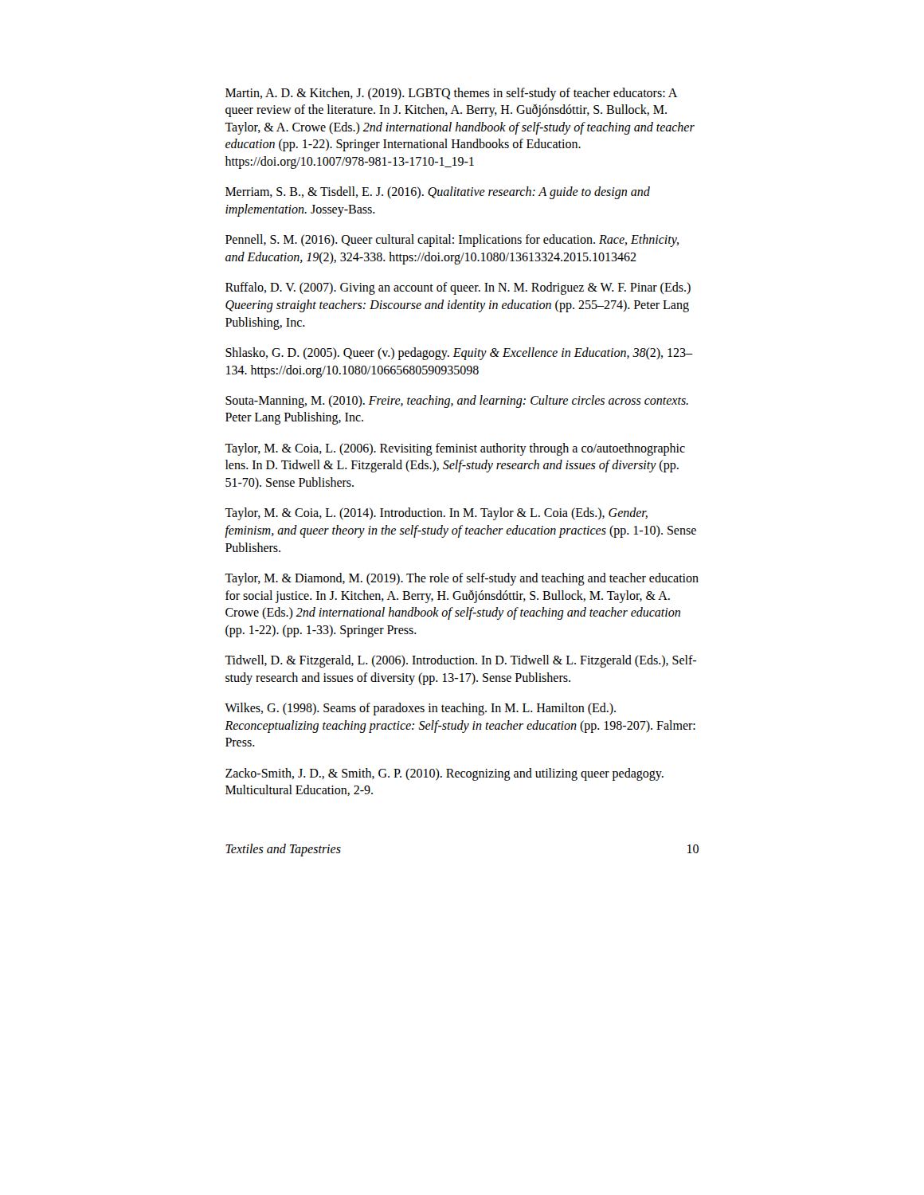Martin, A. D. & Kitchen, J. (2019). LGBTQ themes in self-study of teacher educators: A queer review of the literature. In J. Kitchen, A. Berry, H. Guðjónsdóttir, S. Bullock, M. Taylor, & A. Crowe (Eds.) 2nd international handbook of self-study of teaching and teacher education (pp. 1-22). Springer International Handbooks of Education. https://doi.org/10.1007/978-981-13-1710-1_19-1
Merriam, S. B., & Tisdell, E. J. (2016). Qualitative research: A guide to design and implementation. Jossey-Bass.
Pennell, S. M. (2016). Queer cultural capital: Implications for education. Race, Ethnicity, and Education, 19(2), 324-338. https://doi.org/10.1080/13613324.2015.1013462
Ruffalo, D. V. (2007). Giving an account of queer. In N. M. Rodriguez & W. F. Pinar (Eds.) Queering straight teachers: Discourse and identity in education (pp. 255–274). Peter Lang Publishing, Inc.
Shlasko, G. D. (2005). Queer (v.) pedagogy. Equity & Excellence in Education, 38(2), 123–134. https://doi.org/10.1080/10665680590935098
Souta-Manning, M. (2010). Freire, teaching, and learning: Culture circles across contexts. Peter Lang Publishing, Inc.
Taylor, M. & Coia, L. (2006). Revisiting feminist authority through a co/autoethnographic lens. In D. Tidwell & L. Fitzgerald (Eds.), Self-study research and issues of diversity (pp. 51-70). Sense Publishers.
Taylor, M. & Coia, L. (2014). Introduction. In M. Taylor & L. Coia (Eds.), Gender, feminism, and queer theory in the self-study of teacher education practices (pp. 1-10). Sense Publishers.
Taylor, M. & Diamond, M. (2019). The role of self-study and teaching and teacher education for social justice. In J. Kitchen, A. Berry, H. Guðjónsdóttir, S. Bullock, M. Taylor, & A. Crowe (Eds.) 2nd international handbook of self-study of teaching and teacher education (pp. 1-22). (pp. 1-33). Springer Press.
Tidwell, D. & Fitzgerald, L. (2006). Introduction. In D. Tidwell & L. Fitzgerald (Eds.), Self-study research and issues of diversity (pp. 13-17). Sense Publishers.
Wilkes, G. (1998). Seams of paradoxes in teaching. In M. L. Hamilton (Ed.). Reconceptualizing teaching practice: Self-study in teacher education (pp. 198-207). Falmer: Press.
Zacko-Smith, J. D., & Smith, G. P. (2010). Recognizing and utilizing queer pedagogy. Multicultural Education, 2-9.
Textiles and Tapestries 10